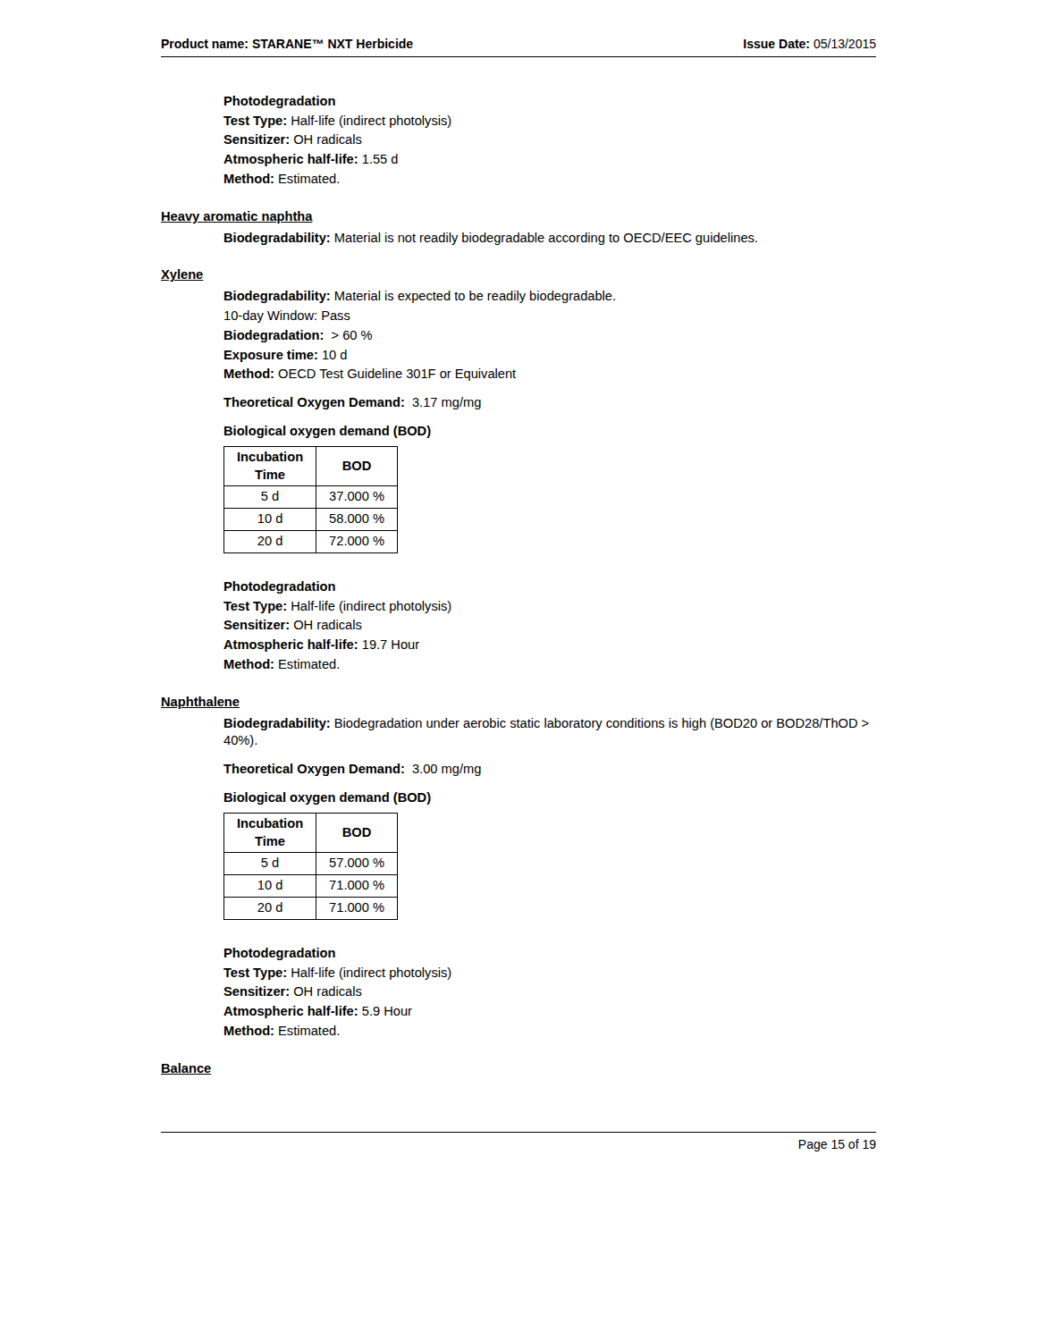Product name: STARANE™ NXT Herbicide
Issue Date: 05/13/2015
Photodegradation
Test Type: Half-life (indirect photolysis)
Sensitizer: OH radicals
Atmospheric half-life: 1.55 d
Method: Estimated.
Heavy aromatic naphtha
Biodegradability: Material is not readily biodegradable according to OECD/EEC guidelines.
Xylene
Biodegradability: Material is expected to be readily biodegradable.
10-day Window: Pass
Biodegradation: > 60 %
Exposure time: 10 d
Method: OECD Test Guideline 301F or Equivalent
Theoretical Oxygen Demand: 3.17 mg/mg
Biological oxygen demand (BOD)
| Incubation Time | BOD |
| --- | --- |
| 5 d | 37.000 % |
| 10 d | 58.000 % |
| 20 d | 72.000 % |
Photodegradation
Test Type: Half-life (indirect photolysis)
Sensitizer: OH radicals
Atmospheric half-life: 19.7 Hour
Method: Estimated.
Naphthalene
Biodegradability: Biodegradation under aerobic static laboratory conditions is high (BOD20 or BOD28/ThOD > 40%).
Theoretical Oxygen Demand: 3.00 mg/mg
Biological oxygen demand (BOD)
| Incubation Time | BOD |
| --- | --- |
| 5 d | 57.000 % |
| 10 d | 71.000 % |
| 20 d | 71.000 % |
Photodegradation
Test Type: Half-life (indirect photolysis)
Sensitizer: OH radicals
Atmospheric half-life: 5.9 Hour
Method: Estimated.
Balance
Page 15 of 19